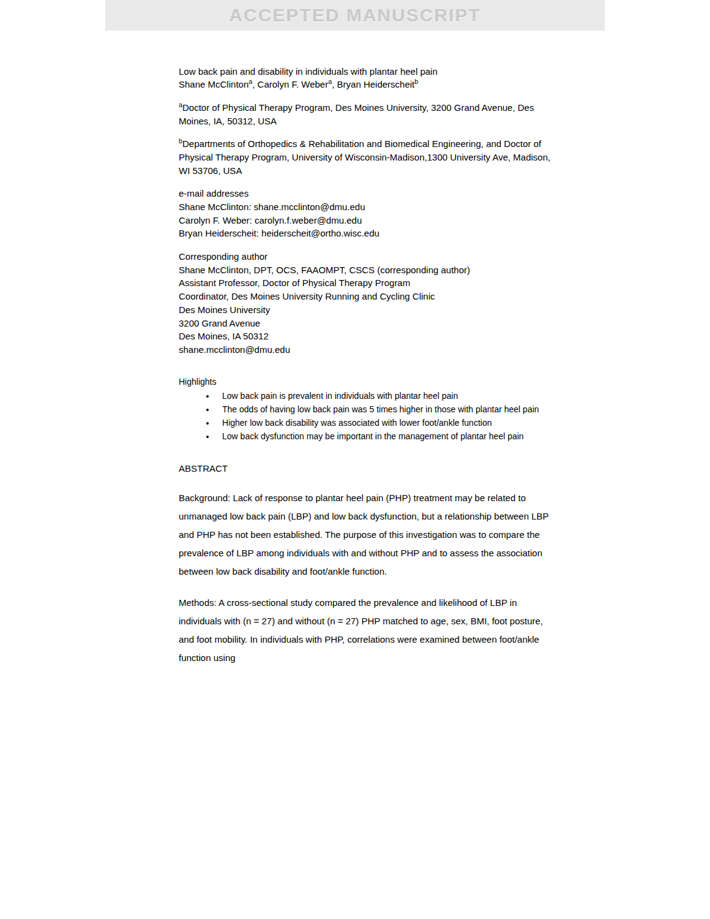ACCEPTED MANUSCRIPT
Low back pain and disability in individuals with plantar heel pain
Shane McClintona, Carolyn F. Webera, Bryan Heiderscheitb
aDoctor of Physical Therapy Program, Des Moines University, 3200 Grand Avenue, Des Moines, IA, 50312, USA
bDepartments of Orthopedics & Rehabilitation and Biomedical Engineering, and Doctor of Physical Therapy Program, University of Wisconsin-Madison,1300 University Ave, Madison, WI 53706, USA
e-mail addresses
Shane McClinton: shane.mcclinton@dmu.edu
Carolyn F. Weber: carolyn.f.weber@dmu.edu
Bryan Heiderscheit: heiderscheit@ortho.wisc.edu
Corresponding author
Shane McClinton, DPT, OCS, FAAOMPT, CSCS (corresponding author)
Assistant Professor, Doctor of Physical Therapy Program
Coordinator, Des Moines University Running and Cycling Clinic
Des Moines University
3200 Grand Avenue
Des Moines, IA 50312
shane.mcclinton@dmu.edu
Highlights
Low back pain is prevalent in individuals with plantar heel pain
The odds of having low back pain was 5 times higher in those with plantar heel pain
Higher low back disability was associated with lower foot/ankle function
Low back dysfunction may be important in the management of plantar heel pain
ABSTRACT
Background: Lack of response to plantar heel pain (PHP) treatment may be related to unmanaged low back pain (LBP) and low back dysfunction, but a relationship between LBP and PHP has not been established. The purpose of this investigation was to compare the prevalence of LBP among individuals with and without PHP and to assess the association between low back disability and foot/ankle function.
Methods: A cross-sectional study compared the prevalence and likelihood of LBP in individuals with (n = 27) and without (n = 27) PHP matched to age, sex, BMI, foot posture, and foot mobility. In individuals with PHP, correlations were examined between foot/ankle function using